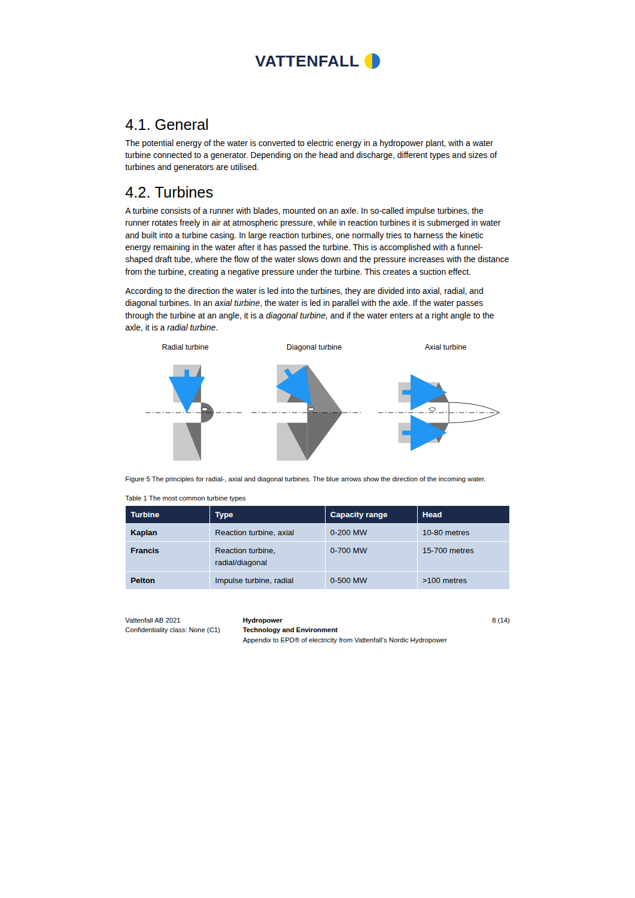VATTENFALL
4.1. General
The potential energy of the water is converted to electric energy in a hydropower plant, with a water turbine connected to a generator. Depending on the head and discharge, different types and sizes of turbines and generators are utilised.
4.2. Turbines
A turbine consists of a runner with blades, mounted on an axle. In so-called impulse turbines, the runner rotates freely in air at atmospheric pressure, while in reaction turbines it is submerged in water and built into a turbine casing. In large reaction turbines, one normally tries to harness the kinetic energy remaining in the water after it has passed the turbine. This is accomplished with a funnel-shaped draft tube, where the flow of the water slows down and the pressure increases with the distance from the turbine, creating a negative pressure under the turbine. This creates a suction effect.
According to the direction the water is led into the turbines, they are divided into axial, radial, and diagonal turbines. In an axial turbine, the water is led in parallel with the axle. If the water passes through the turbine at an angle, it is a diagonal turbine, and if the water enters at a right angle to the axle, it is a radial turbine.
Radial turbine Diagonal turbine Axial turbine
Figure 5 The principles for radial-, axial and diagonal turbines. The blue arrows show the direction of the incoming water.
Table 1 The most common turbine types
| Turbine | Type | Capacity range | Head |
| --- | --- | --- | --- |
| Kaplan | Reaction turbine, axial | 0-200 MW | 10-80 metres |
| Francis | Reaction turbine, radial/diagonal | 0-700 MW | 15-700 metres |
| Pelton | Impulse turbine, radial | 0-500 MW | >100 metres |
Vattenfall AB 2021
Confidentiality class: None (C1)
Hydropower Technology and Environment Appendix to EPD® of electricity from Vattenfall’s Nordic Hydropower
8 (14)